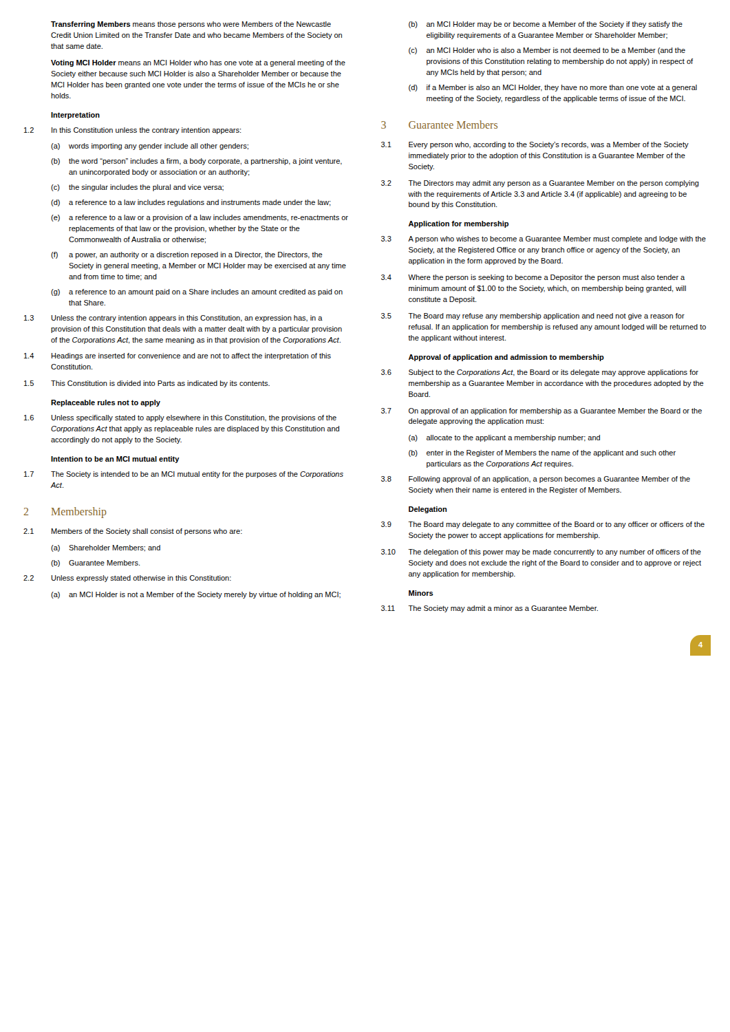Transferring Members means those persons who were Members of the Newcastle Credit Union Limited on the Transfer Date and who became Members of the Society on that same date.
Voting MCI Holder means an MCI Holder who has one vote at a general meeting of the Society either because such MCI Holder is also a Shareholder Member or because the MCI Holder has been granted one vote under the terms of issue of the MCIs he or she holds.
Interpretation
1.2
In this Constitution unless the contrary intention appears:
(a)
words importing any gender include all other genders;
(b)
the word “person” includes a firm, a body corporate, a partnership, a joint venture, an unincorporated body or association or an authority;
(c)
the singular includes the plural and vice versa;
(d)
a reference to a law includes regulations and instruments made under the law;
(e)
a reference to a law or a provision of a law includes amendments, re-enactments or replacements of that law or the provision, whether by the State or the Commonwealth of Australia or otherwise;
(f)
a power, an authority or a discretion reposed in a Director, the Directors, the Society in general meeting, a Member or MCI Holder may be exercised at any time and from time to time; and
(g)
a reference to an amount paid on a Share includes an amount credited as paid on that Share.
1.3
Unless the contrary intention appears in this Constitution, an expression has, in a provision of this Constitution that deals with a matter dealt with by a particular provision of the Corporations Act, the same meaning as in that provision of the Corporations Act.
1.4
Headings are inserted for convenience and are not to affect the interpretation of this Constitution.
1.5
This Constitution is divided into Parts as indicated by its contents.
Replaceable rules not to apply
1.6
Unless specifically stated to apply elsewhere in this Constitution, the provisions of the Corporations Act that apply as replaceable rules are displaced by this Constitution and accordingly do not apply to the Society.
Intention to be an MCI mutual entity
1.7
The Society is intended to be an MCI mutual entity for the purposes of the Corporations Act.
2 Membership
2.1
Members of the Society shall consist of persons who are:
(a)
Shareholder Members; and
(b)
Guarantee Members.
2.2
Unless expressly stated otherwise in this Constitution:
(a)
an MCI Holder is not a Member of the Society merely by virtue of holding an MCI;
(b)
an MCI Holder may be or become a Member of the Society if they satisfy the eligibility requirements of a Guarantee Member or Shareholder Member;
(c)
an MCI Holder who is also a Member is not deemed to be a Member (and the provisions of this Constitution relating to membership do not apply) in respect of any MCIs held by that person; and
(d)
if a Member is also an MCI Holder, they have no more than one vote at a general meeting of the Society, regardless of the applicable terms of issue of the MCI.
3 Guarantee Members
3.1
Every person who, according to the Society’s records, was a Member of the Society immediately prior to the adoption of this Constitution is a Guarantee Member of the Society.
3.2
The Directors may admit any person as a Guarantee Member on the person complying with the requirements of Article 3.3 and Article 3.4 (if applicable) and agreeing to be bound by this Constitution.
Application for membership
3.3
A person who wishes to become a Guarantee Member must complete and lodge with the Society, at the Registered Office or any branch office or agency of the Society, an application in the form approved by the Board.
3.4
Where the person is seeking to become a Depositor the person must also tender a minimum amount of $1.00 to the Society, which, on membership being granted, will constitute a Deposit.
3.5
The Board may refuse any membership application and need not give a reason for refusal. If an application for membership is refused any amount lodged will be returned to the applicant without interest.
Approval of application and admission to membership
3.6
Subject to the Corporations Act, the Board or its delegate may approve applications for membership as a Guarantee Member in accordance with the procedures adopted by the Board.
3.7
On approval of an application for membership as a Guarantee Member the Board or the delegate approving the application must:
(a)
allocate to the applicant a membership number; and
(b)
enter in the Register of Members the name of the applicant and such other particulars as the Corporations Act requires.
3.8
Following approval of an application, a person becomes a Guarantee Member of the Society when their name is entered in the Register of Members.
Delegation
3.9
The Board may delegate to any committee of the Board or to any officer or officers of the Society the power to accept applications for membership.
3.10
The delegation of this power may be made concurrently to any number of officers of the Society and does not exclude the right of the Board to consider and to approve or reject any application for membership.
Minors
3.11
The Society may admit a minor as a Guarantee Member.
4